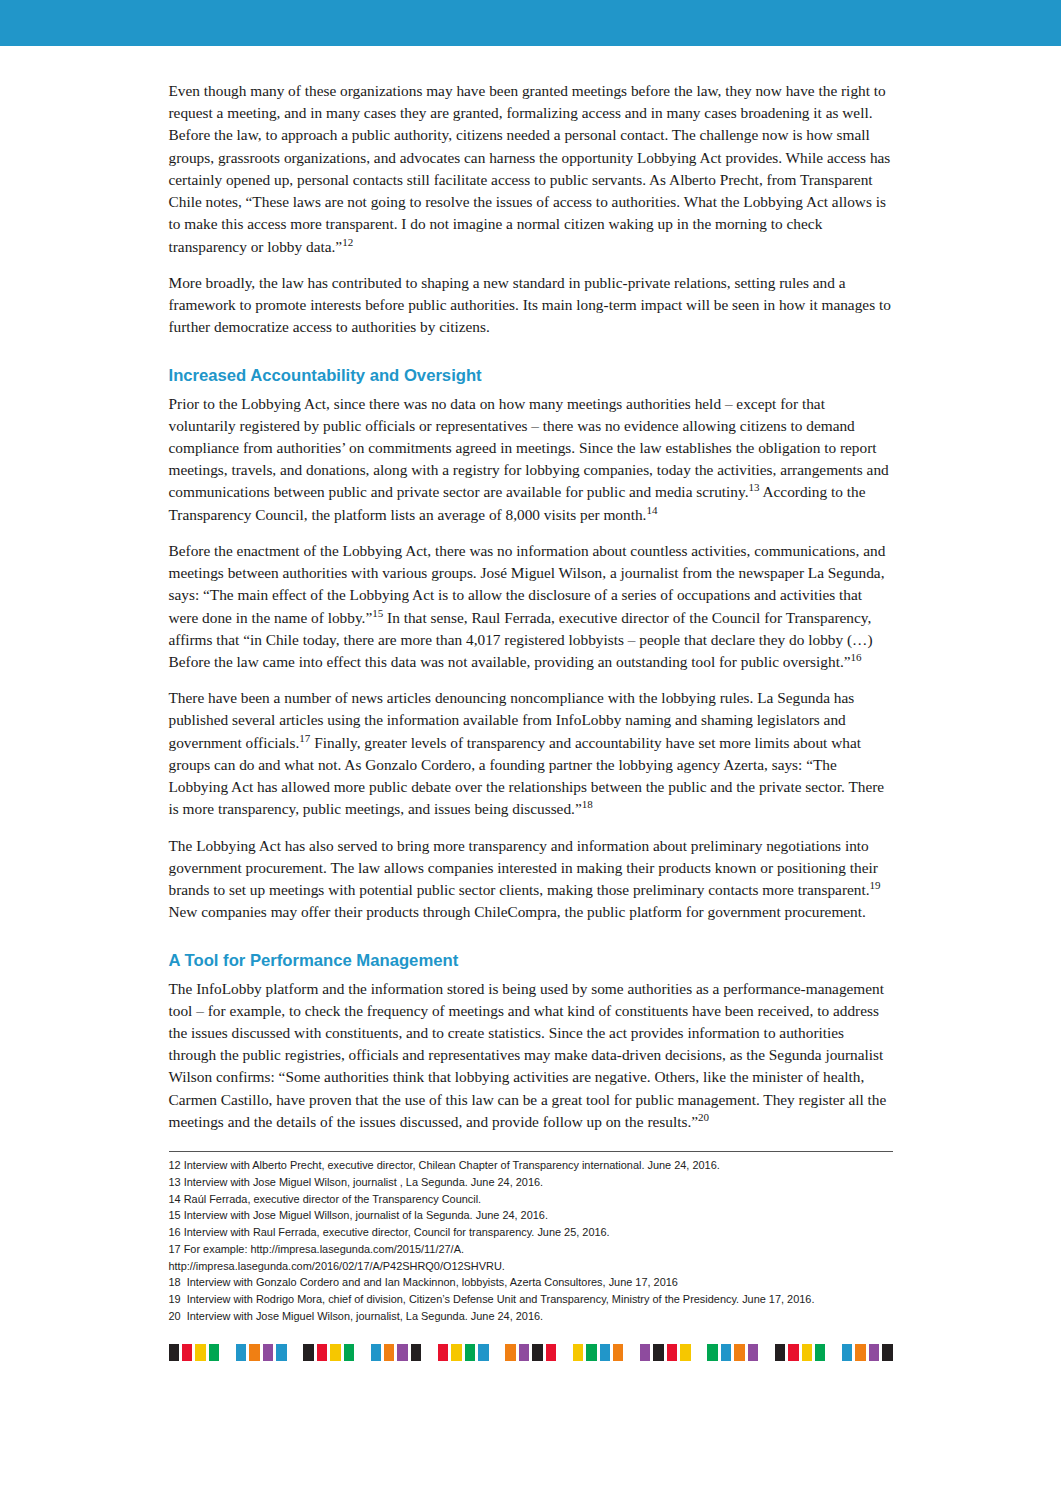Even though many of these organizations may have been granted meetings before the law, they now have the right to request a meeting, and in many cases they are granted, formalizing access and in many cases broadening it as well. Before the law, to approach a public authority, citizens needed a personal contact. The challenge now is how small groups, grassroots organizations, and advocates can harness the opportunity Lobbying Act provides. While access has certainly opened up, personal contacts still facilitate access to public servants. As Alberto Precht, from Transparent Chile notes, “These laws are not going to resolve the issues of access to authorities. What the Lobbying Act allows is to make this access more transparent. I do not imagine a normal citizen waking up in the morning to check transparency or lobby data.”12
More broadly, the law has contributed to shaping a new standard in public-private relations, setting rules and a framework to promote interests before public authorities. Its main long-term impact will be seen in how it manages to further democratize access to authorities by citizens.
Increased Accountability and Oversight
Prior to the Lobbying Act, since there was no data on how many meetings authorities held – except for that voluntarily registered by public officials or representatives – there was no evidence allowing citizens to demand compliance from authorities’ on commitments agreed in meetings. Since the law establishes the obligation to report meetings, travels, and donations, along with a registry for lobbying companies, today the activities, arrangements and communications between public and private sector are available for public and media scrutiny.13 According to the Transparency Council, the platform lists an average of 8,000 visits per month.14
Before the enactment of the Lobbying Act, there was no information about countless activities, communications, and meetings between authorities with various groups. José Miguel Wilson, a journalist from the newspaper La Segunda, says: “The main effect of the Lobbying Act is to allow the disclosure of a series of occupations and activities that were done in the name of lobby.”15 In that sense, Raul Ferrada, executive director of the Council for Transparency, affirms that “in Chile today, there are more than 4,017 registered lobbyists – people that declare they do lobby (…) Before the law came into effect this data was not available, providing an outstanding tool for public oversight.”16
There have been a number of news articles denouncing noncompliance with the lobbying rules. La Segunda has published several articles using the information available from InfoLobby naming and shaming legislators and government officials.17 Finally, greater levels of transparency and accountability have set more limits about what groups can do and what not. As Gonzalo Cordero, a founding partner the lobbying agency Azerta, says: “The Lobbying Act has allowed more public debate over the relationships between the public and the private sector. There is more transparency, public meetings, and issues being discussed.”18
The Lobbying Act has also served to bring more transparency and information about preliminary negotiations into government procurement. The law allows companies interested in making their products known or positioning their brands to set up meetings with potential public sector clients, making those preliminary contacts more transparent.19 New companies may offer their products through ChileCompra, the public platform for government procurement.
A Tool for Performance Management
The InfoLobby platform and the information stored is being used by some authorities as a performance-management tool – for example, to check the frequency of meetings and what kind of constituents have been received, to address the issues discussed with constituents, and to create statistics. Since the act provides information to authorities through the public registries, officials and representatives may make data-driven decisions, as the Segunda journalist Wilson confirms: “Some authorities think that lobbying activities are negative. Others, like the minister of health, Carmen Castillo, have proven that the use of this law can be a great tool for public management. They register all the meetings and the details of the issues discussed, and provide follow up on the results.”20
12 Interview with Alberto Precht, executive director, Chilean Chapter of Transparency international. June 24, 2016.
13 Interview with Jose Miguel Wilson, journalist , La Segunda. June 24, 2016.
14 Raúl Ferrada, executive director of the Transparency Council.
15 Interview with Jose Miguel Willson, journalist of la Segunda. June 24, 2016.
16 Interview with Raul Ferrada, executive director, Council for transparency. June 25, 2016.
17 For example: http://impresa.lasegunda.com/2015/11/27/A.
http://impresa.lasegunda.com/2016/02/17/A/P42SHRQ0/O12SHVRU.
18 Interview with Gonzalo Cordero and and Ian Mackinnon, lobbyists, Azerta Consultores, June 17, 2016
19 Interview with Rodrigo Mora, chief of division, Citizen’s Defense Unit and Transparency, Ministry of the Presidency. June 17, 2016.
20 Interview with Jose Miguel Wilson, journalist, La Segunda. June 24, 2016.